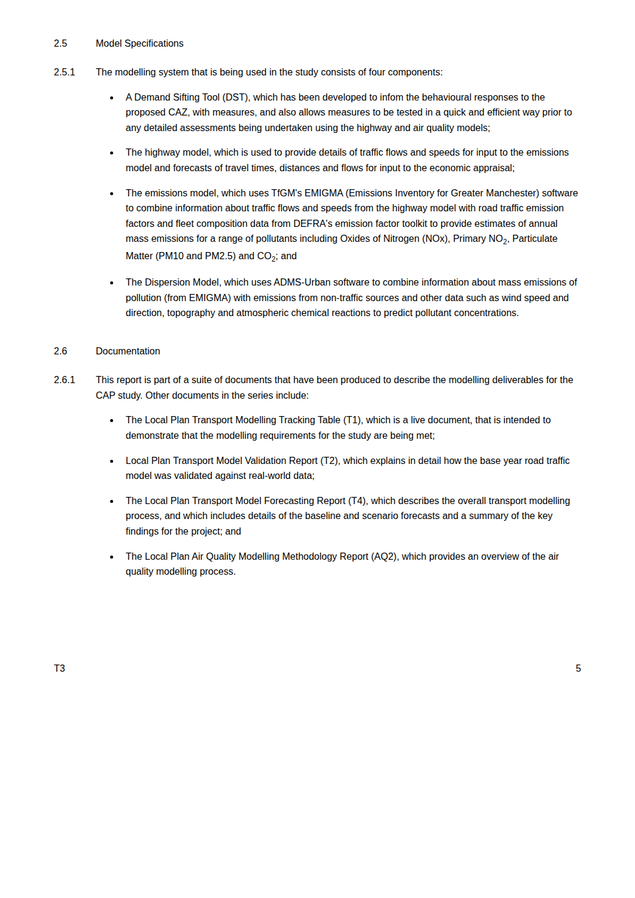2.5
Model Specifications
2.5.1
The modelling system that is being used in the study consists of four components:
A Demand Sifting Tool (DST), which has been developed to infom the behavioural responses to the proposed CAZ, with measures, and also allows measures to be tested in a quick and efficient way prior to any detailed assessments being undertaken using the highway and air quality models;
The highway model, which is used to provide details of traffic flows and speeds for input to the emissions model and forecasts of travel times, distances and flows for input to the economic appraisal;
The emissions model, which uses TfGM's EMIGMA (Emissions Inventory for Greater Manchester) software to combine information about traffic flows and speeds from the highway model with road traffic emission factors and fleet composition data from DEFRA's emission factor toolkit to provide estimates of annual mass emissions for a range of pollutants including Oxides of Nitrogen (NOx), Primary NO2, Particulate Matter (PM10 and PM2.5) and CO2; and
The Dispersion Model, which uses ADMS-Urban software to combine information about mass emissions of pollution (from EMIGMA) with emissions from non-traffic sources and other data such as wind speed and direction, topography and atmospheric chemical reactions to predict pollutant concentrations.
2.6
Documentation
2.6.1
This report is part of a suite of documents that have been produced to describe the modelling deliverables for the CAP study. Other documents in the series include:
The Local Plan Transport Modelling Tracking Table (T1), which is a live document, that is intended to demonstrate that the modelling requirements for the study are being met;
Local Plan Transport Model Validation Report (T2), which explains in detail how the base year road traffic model was validated against real-world data;
The Local Plan Transport Model Forecasting Report (T4), which describes the overall transport modelling process, and which includes details of the baseline and scenario forecasts and a summary of the key findings for the project; and
The Local Plan Air Quality Modelling Methodology Report (AQ2), which provides an overview of the air quality modelling process.
T3
5